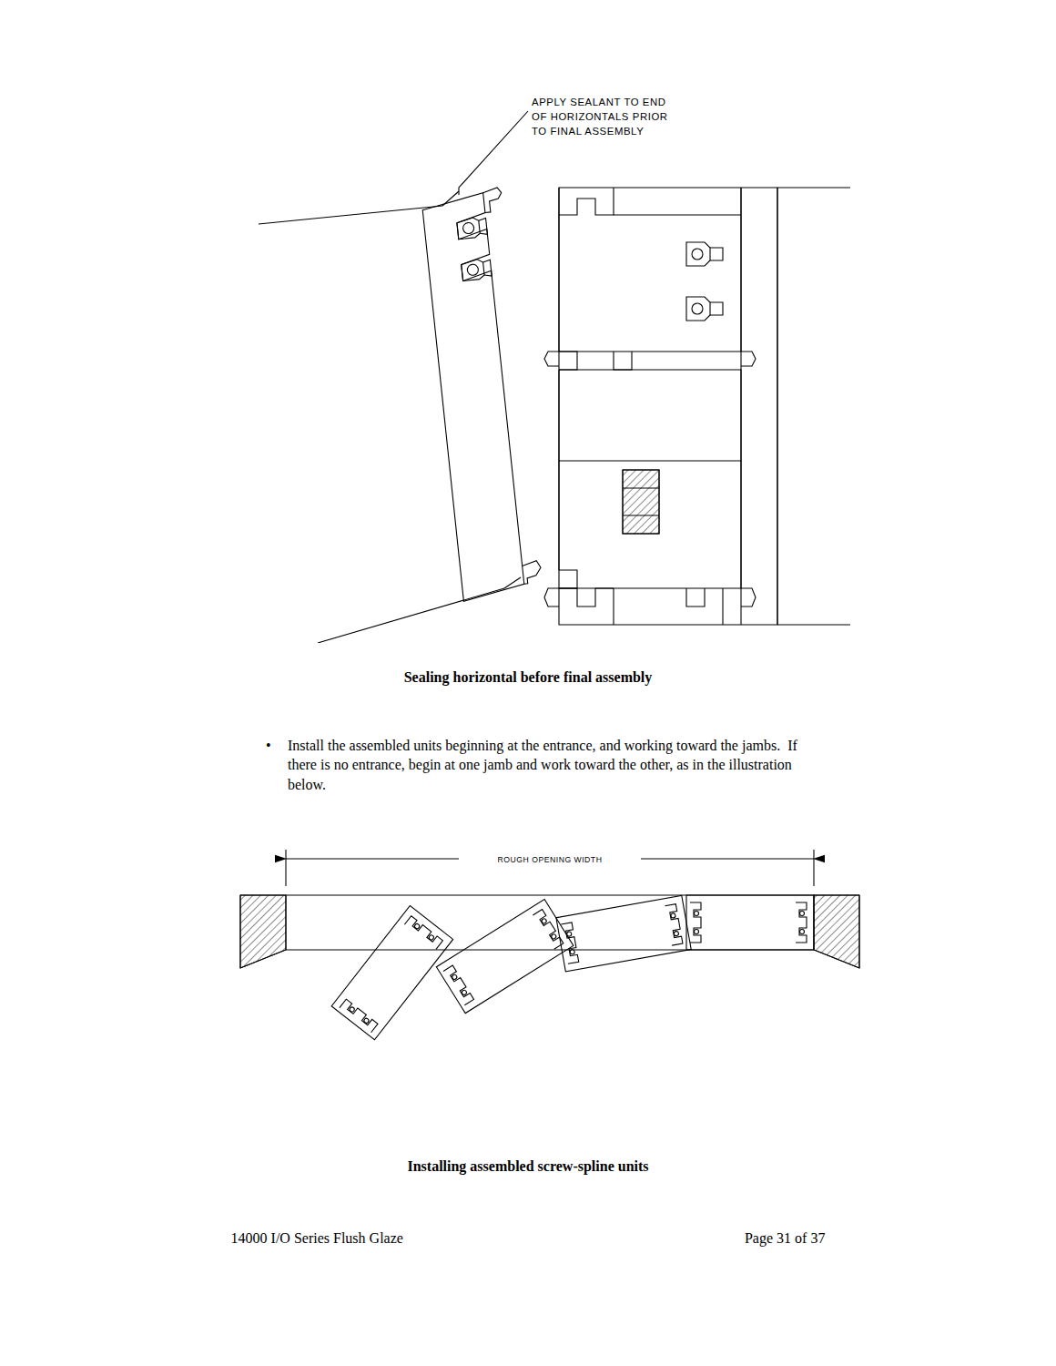APPLY SEALANT TO END OF HORIZONTALS PRIOR TO FINAL ASSEMBLY
Sealing horizontal before final assembly
Install the assembled units beginning at the entrance, and working toward the jambs. If there is no entrance, begin at one jamb and work toward the other, as in the illustration below.
ROUGH OPENING WIDTH
Installing assembled screw-spline units
14000 I/O Series Flush Glaze Page 31 of 37